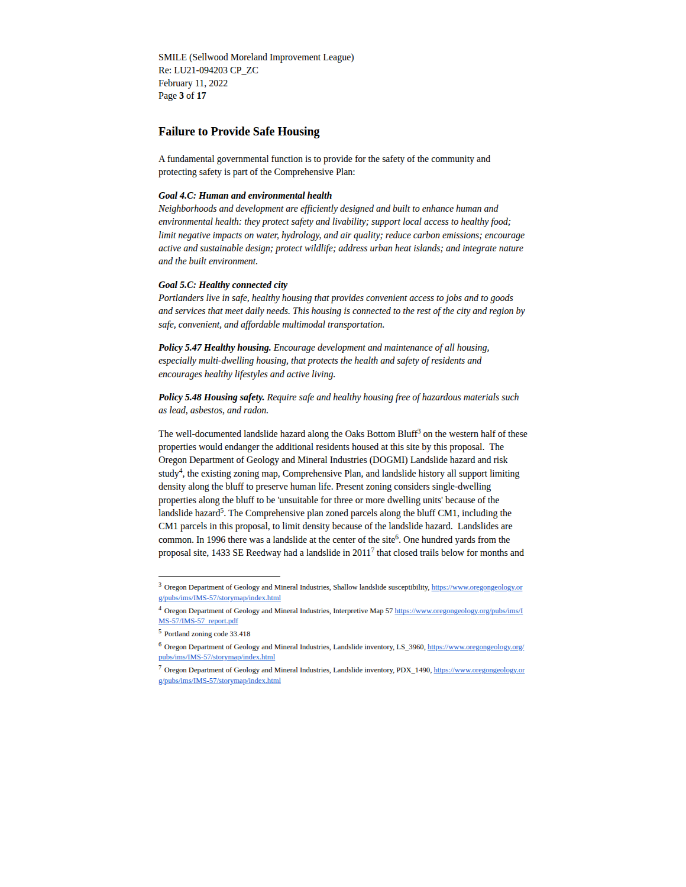SMILE (Sellwood Moreland Improvement League)
Re: LU21-094203 CP_ZC
February 11, 2022
Page 3 of 17
Failure to Provide Safe Housing
A fundamental governmental function is to provide for the safety of the community and protecting safety is part of the Comprehensive Plan:
Goal 4.C: Human and environmental health
Neighborhoods and development are efficiently designed and built to enhance human and environmental health: they protect safety and livability; support local access to healthy food; limit negative impacts on water, hydrology, and air quality; reduce carbon emissions; encourage active and sustainable design; protect wildlife; address urban heat islands; and integrate nature and the built environment.
Goal 5.C: Healthy connected city
Portlanders live in safe, healthy housing that provides convenient access to jobs and to goods and services that meet daily needs. This housing is connected to the rest of the city and region by safe, convenient, and affordable multimodal transportation.
Policy 5.47 Healthy housing. Encourage development and maintenance of all housing, especially multi-dwelling housing, that protects the health and safety of residents and encourages healthy lifestyles and active living.
Policy 5.48 Housing safety. Require safe and healthy housing free of hazardous materials such as lead, asbestos, and radon.
The well-documented landslide hazard along the Oaks Bottom Bluff3 on the western half of these properties would endanger the additional residents housed at this site by this proposal. The Oregon Department of Geology and Mineral Industries (DOGMI) Landslide hazard and risk study4, the existing zoning map, Comprehensive Plan, and landslide history all support limiting density along the bluff to preserve human life. Present zoning considers single-dwelling properties along the bluff to be 'unsuitable for three or more dwelling units' because of the landslide hazard5. The Comprehensive plan zoned parcels along the bluff CM1, including the CM1 parcels in this proposal, to limit density because of the landslide hazard. Landslides are common. In 1996 there was a landslide at the center of the site6. One hundred yards from the proposal site, 1433 SE Reedway had a landslide in 20117 that closed trails below for months and
3 Oregon Department of Geology and Mineral Industries, Shallow landslide susceptibility, https://www.oregongeology.org/pubs/ims/IMS-57/storymap/index.html
4 Oregon Department of Geology and Mineral Industries, Interpretive Map 57 https://www.oregongeology.org/pubs/ims/IMS-57/IMS-57_report.pdf
5 Portland zoning code 33.418
6 Oregon Department of Geology and Mineral Industries, Landslide inventory, LS_3960, https://www.oregongeology.org/pubs/ims/IMS-57/storymap/index.html
7 Oregon Department of Geology and Mineral Industries, Landslide inventory, PDX_1490, https://www.oregongeology.org/pubs/ims/IMS-57/storymap/index.html